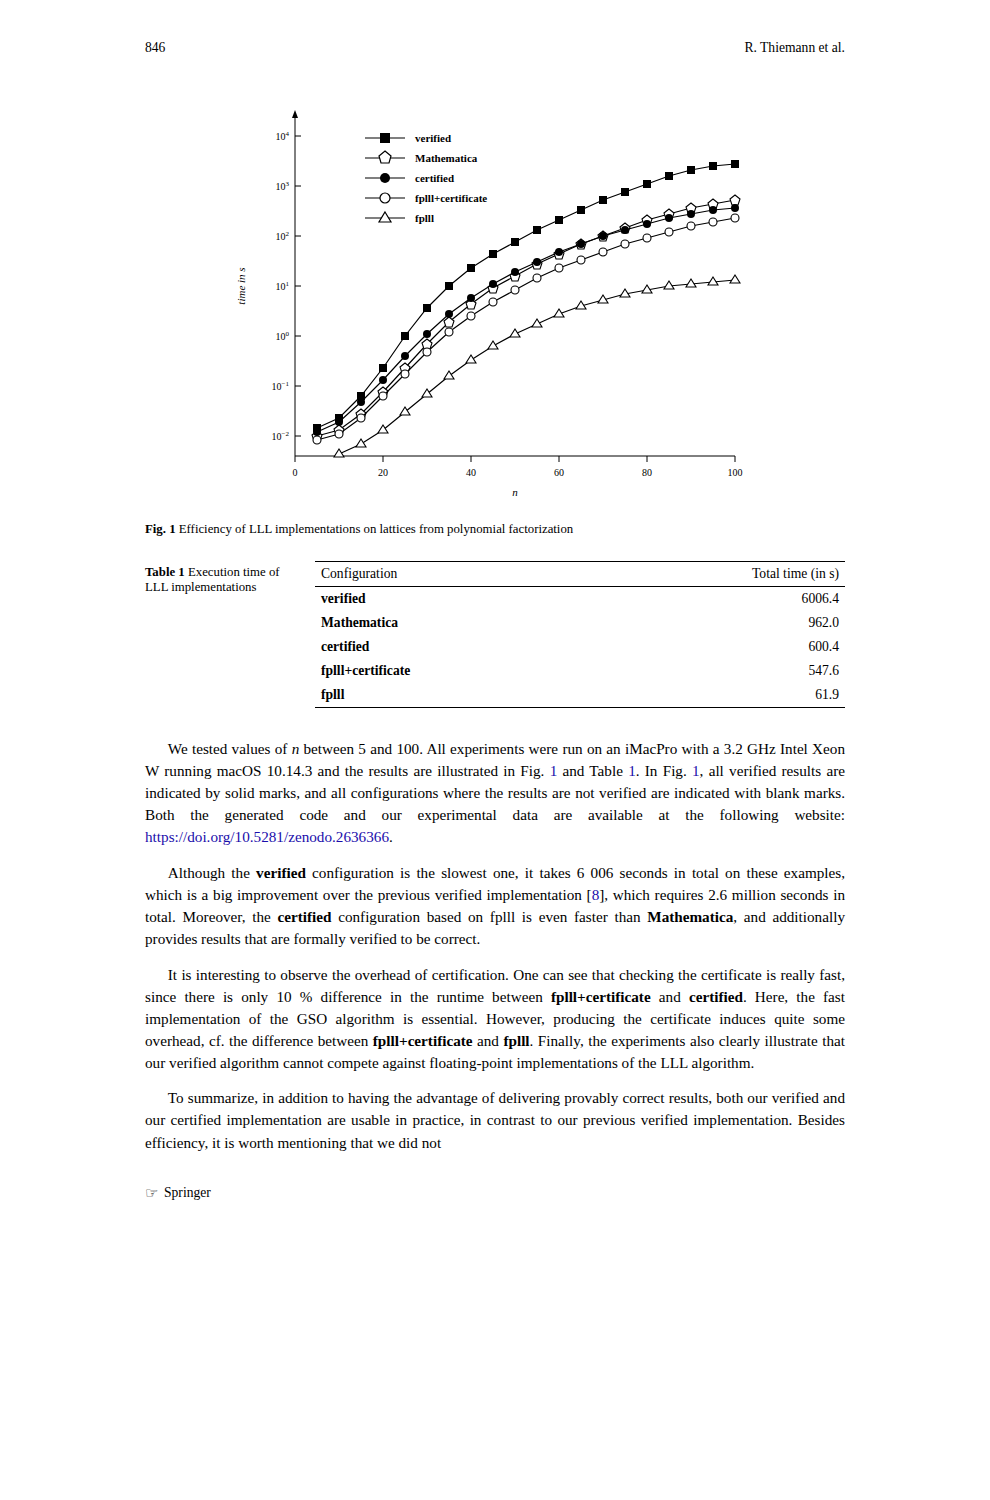846 R. Thiemann et al.
10−2 10−1 100 101 102 103 104 0 20 40 60 80 100 n time in s verified Mathematica certified fplll+certificate fplll
Fig. 1 Efficiency of LLL implementations on lattices from polynomial factorization
Table 1 Execution time of LLL implementations
| Configuration | Total time (in s) |
| --- | --- |
| verified | 6006.4 |
| Mathematica | 962.0 |
| certified | 600.4 |
| fplll+certificate | 547.6 |
| fplll | 61.9 |
We tested values of n between 5 and 100. All experiments were run on an iMacPro with a 3.2 GHz Intel Xeon W running macOS 10.14.3 and the results are illustrated in Fig. 1 and Table 1. In Fig. 1, all verified results are indicated by solid marks, and all configurations where the results are not verified are indicated with blank marks. Both the generated code and our experimental data are available at the following website: https://doi.org/10.5281/zenodo.2636366.
Although the verified configuration is the slowest one, it takes 6 006 seconds in total on these examples, which is a big improvement over the previous verified implementation [8], which requires 2.6 million seconds in total. Moreover, the certified configuration based on fplll is even faster than Mathematica, and additionally provides results that are formally verified to be correct.
It is interesting to observe the overhead of certification. One can see that checking the certificate is really fast, since there is only 10 % difference in the runtime between fplll+certificate and certified. Here, the fast implementation of the GSO algorithm is essential. However, producing the certificate induces quite some overhead, cf. the difference between fplll+certificate and fplll. Finally, the experiments also clearly illustrate that our verified algorithm cannot compete against floating-point implementations of the LLL algorithm.
To summarize, in addition to having the advantage of delivering provably correct results, both our verified and our certified implementation are usable in practice, in contrast to our previous verified implementation. Besides efficiency, it is worth mentioning that we did not
☞ Springer